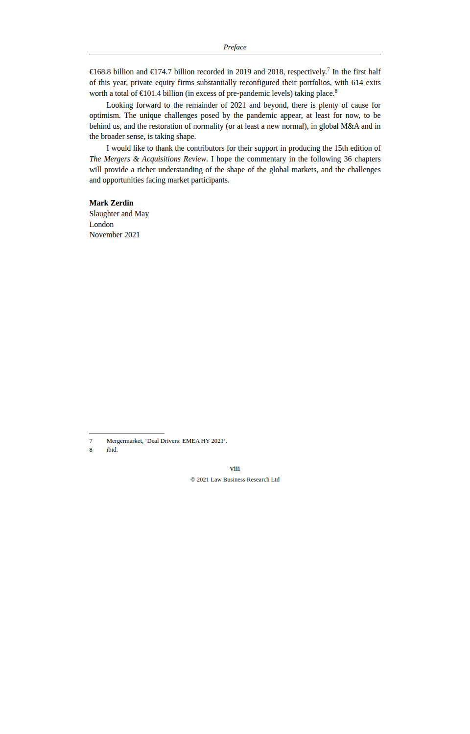Preface
€168.8 billion and €174.7 billion recorded in 2019 and 2018, respectively.7 In the first half of this year, private equity firms substantially reconfigured their portfolios, with 614 exits worth a total of €101.4 billion (in excess of pre-pandemic levels) taking place.8
Looking forward to the remainder of 2021 and beyond, there is plenty of cause for optimism. The unique challenges posed by the pandemic appear, at least for now, to be behind us, and the restoration of normality (or at least a new normal), in global M&A and in the broader sense, is taking shape.
I would like to thank the contributors for their support in producing the 15th edition of The Mergers & Acquisitions Review. I hope the commentary in the following 36 chapters will provide a richer understanding of the shape of the global markets, and the challenges and opportunities facing market participants.
Mark Zerdin
Slaughter and May
London
November 2021
| 7 | Mergermarket, ‘Deal Drivers: EMEA HY 2021’. |
| 8 | ibid. |
viii
© 2021 Law Business Research Ltd